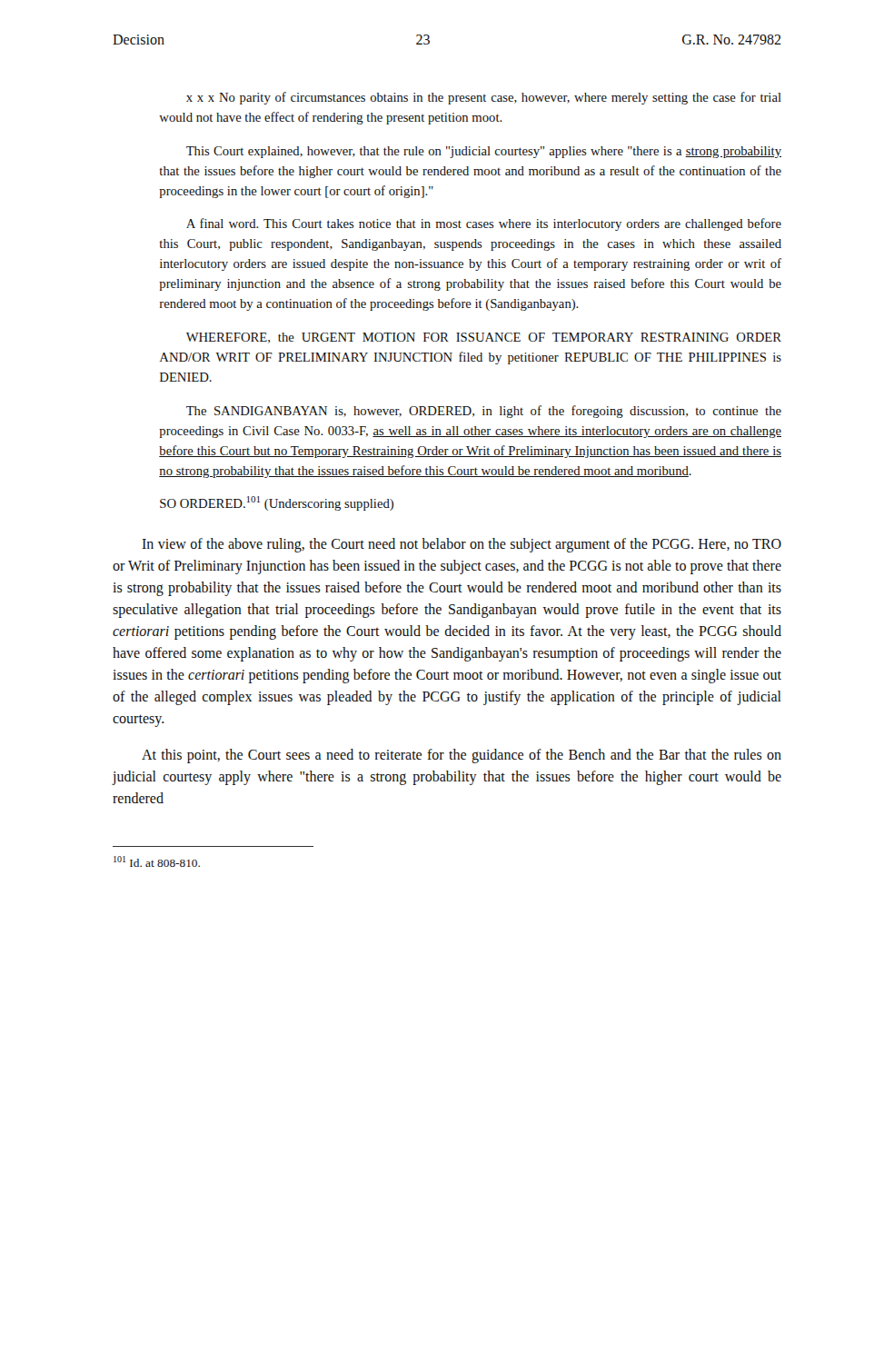Decision
23
G.R. No. 247982
x x x No parity of circumstances obtains in the present case, however, where merely setting the case for trial would not have the effect of rendering the present petition moot.
This Court explained, however, that the rule on "judicial courtesy" applies where "there is a strong probability that the issues before the higher court would be rendered moot and moribund as a result of the continuation of the proceedings in the lower court [or court of origin]."
A final word. This Court takes notice that in most cases where its interlocutory orders are challenged before this Court, public respondent, Sandiganbayan, suspends proceedings in the cases in which these assailed interlocutory orders are issued despite the non-issuance by this Court of a temporary restraining order or writ of preliminary injunction and the absence of a strong probability that the issues raised before this Court would be rendered moot by a continuation of the proceedings before it (Sandiganbayan).
WHEREFORE, the URGENT MOTION FOR ISSUANCE OF TEMPORARY RESTRAINING ORDER AND/OR WRIT OF PRELIMINARY INJUNCTION filed by petitioner REPUBLIC OF THE PHILIPPINES is DENIED.
The SANDIGANBAYAN is, however, ORDERED, in light of the foregoing discussion, to continue the proceedings in Civil Case No. 0033-F, as well as in all other cases where its interlocutory orders are on challenge before this Court but no Temporary Restraining Order or Writ of Preliminary Injunction has been issued and there is no strong probability that the issues raised before this Court would be rendered moot and moribund.
SO ORDERED.101 (Underscoring supplied)
In view of the above ruling, the Court need not belabor on the subject argument of the PCGG. Here, no TRO or Writ of Preliminary Injunction has been issued in the subject cases, and the PCGG is not able to prove that there is strong probability that the issues raised before the Court would be rendered moot and moribund other than its speculative allegation that trial proceedings before the Sandiganbayan would prove futile in the event that its certiorari petitions pending before the Court would be decided in its favor. At the very least, the PCGG should have offered some explanation as to why or how the Sandiganbayan's resumption of proceedings will render the issues in the certiorari petitions pending before the Court moot or moribund. However, not even a single issue out of the alleged complex issues was pleaded by the PCGG to justify the application of the principle of judicial courtesy.
At this point, the Court sees a need to reiterate for the guidance of the Bench and the Bar that the rules on judicial courtesy apply where "there is a strong probability that the issues before the higher court would be rendered
101 Id. at 808-810.